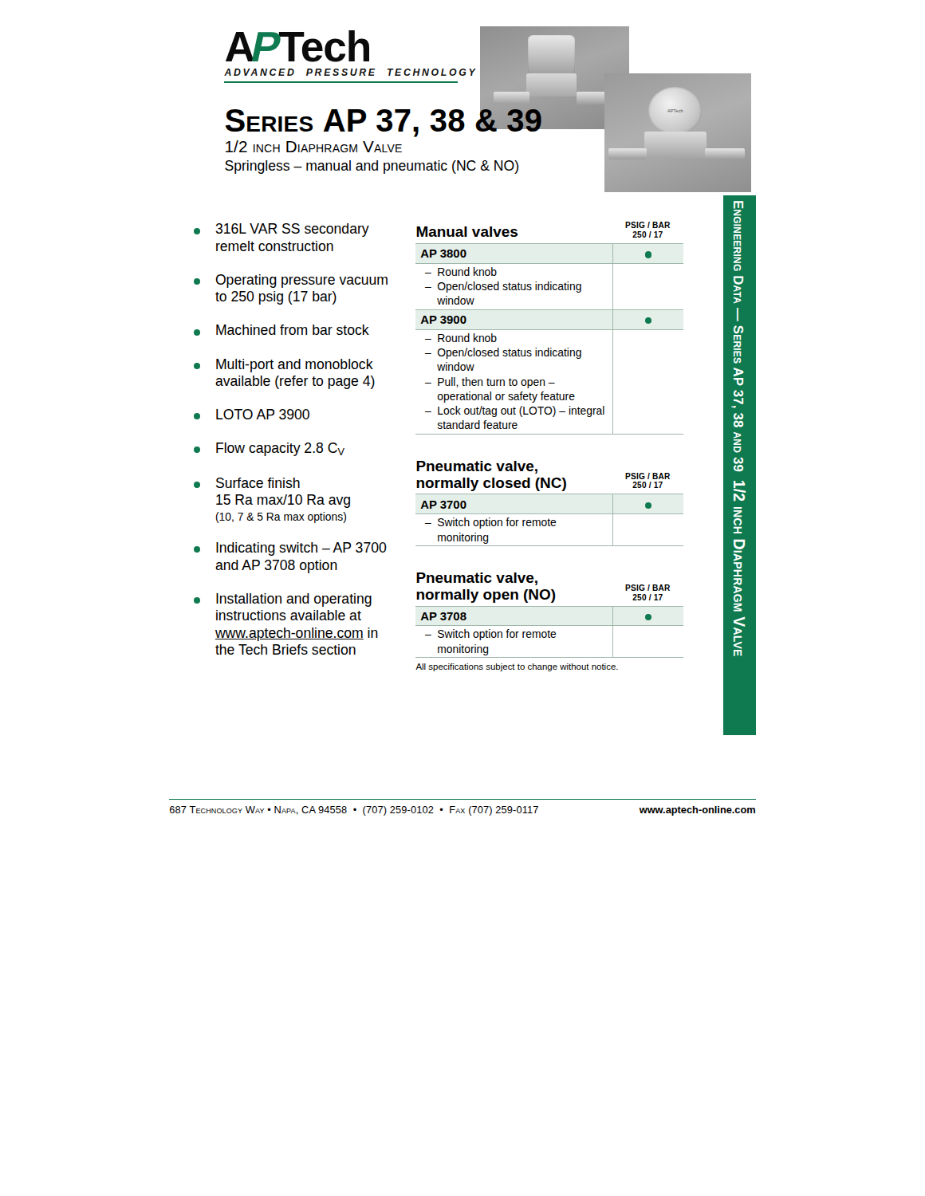Engineering Data — Series AP 37, 38 and 39 1/2 inch Diaphragm Valve
APTech
ADVANCED PRESSURE TECHNOLOGY
Series AP 37, 38 & 39
1/2 inch Diaphragm Valve
Springless – manual and pneumatic (NC & NO)
316L VAR SS secondary remelt construction
Operating pressure vacuum to 250 psig (17 bar)
Machined from bar stock
Multi-port and monoblock available (refer to page 4)
LOTO AP 3900
Flow capacity 2.8 CV
Surface finish
15 Ra max/10 Ra avg (10, 7 & 5 Ra max options)
Indicating switch – AP 3700 and AP 3708 option
Installation and operating instructions available at www.aptech-online.com in the Tech Briefs section
Manual valves
PSIG / BAR
250 / 17
| AP 3800 | |
| Round knob Open/closed status indicating window | |
| AP 3900 | |
| Round knob Open/closed status indicating window Pull, then turn to open – operational or safety feature Lock out/tag out (LOTO) – integral standard feature | |
Pneumatic valve,
normally closed (NC)
PSIG / BAR
250 / 17
| AP 3700 | |
| Switch option for remote monitoring | |
Pneumatic valve,
normally open (NO)
PSIG / BAR
250 / 17
| AP 3708 | |
| Switch option for remote monitoring | |
All specifications subject to change without notice.
687 Technology Way • Napa, CA 94558 • (707) 259-0102 • Fax (707) 259-0117
www.aptech-online.com